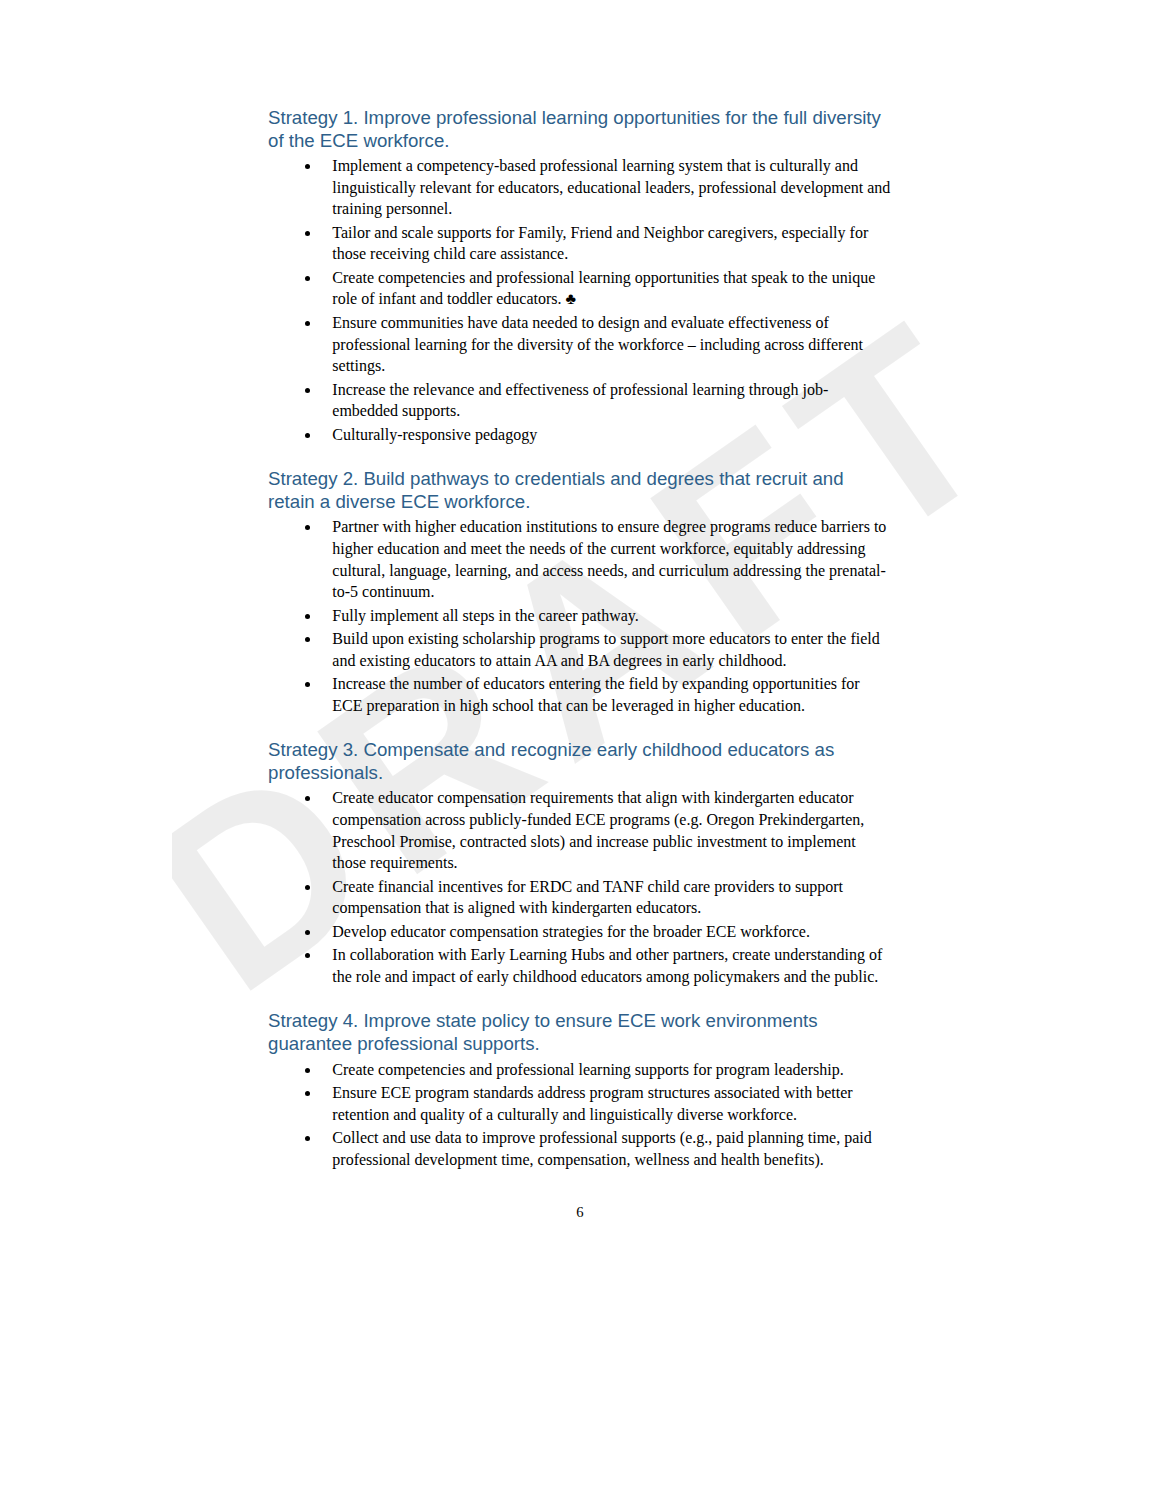DRAFT
Strategy 1. Improve professional learning opportunities for the full diversity of the ECE workforce.
Implement a competency-based professional learning system that is culturally and linguistically relevant for educators, educational leaders, professional development and training personnel.
Tailor and scale supports for Family, Friend and Neighbor caregivers, especially for those receiving child care assistance.
Create competencies and professional learning opportunities that speak to the unique role of infant and toddler educators. ♣
Ensure communities have data needed to design and evaluate effectiveness of professional learning for the diversity of the workforce – including across different settings.
Increase the relevance and effectiveness of professional learning through job-embedded supports.
Culturally-responsive pedagogy
Strategy 2. Build pathways to credentials and degrees that recruit and retain a diverse ECE workforce.
Partner with higher education institutions to ensure degree programs reduce barriers to higher education and meet the needs of the current workforce, equitably addressing cultural, language, learning, and access needs, and curriculum addressing the prenatal-to-5 continuum.
Fully implement all steps in the career pathway.
Build upon existing scholarship programs to support more educators to enter the field and existing educators to attain AA and BA degrees in early childhood.
Increase the number of educators entering the field by expanding opportunities for ECE preparation in high school that can be leveraged in higher education.
Strategy 3. Compensate and recognize early childhood educators as professionals.
Create educator compensation requirements that align with kindergarten educator compensation across publicly-funded ECE programs (e.g. Oregon Prekindergarten, Preschool Promise, contracted slots) and increase public investment to implement those requirements.
Create financial incentives for ERDC and TANF child care providers to support compensation that is aligned with kindergarten educators.
Develop educator compensation strategies for the broader ECE workforce.
In collaboration with Early Learning Hubs and other partners, create understanding of the role and impact of early childhood educators among policymakers and the public.
Strategy 4. Improve state policy to ensure ECE work environments guarantee professional supports.
Create competencies and professional learning supports for program leadership.
Ensure ECE program standards address program structures associated with better retention and quality of a culturally and linguistically diverse workforce.
Collect and use data to improve professional supports (e.g., paid planning time, paid professional development time, compensation, wellness and health benefits).
6